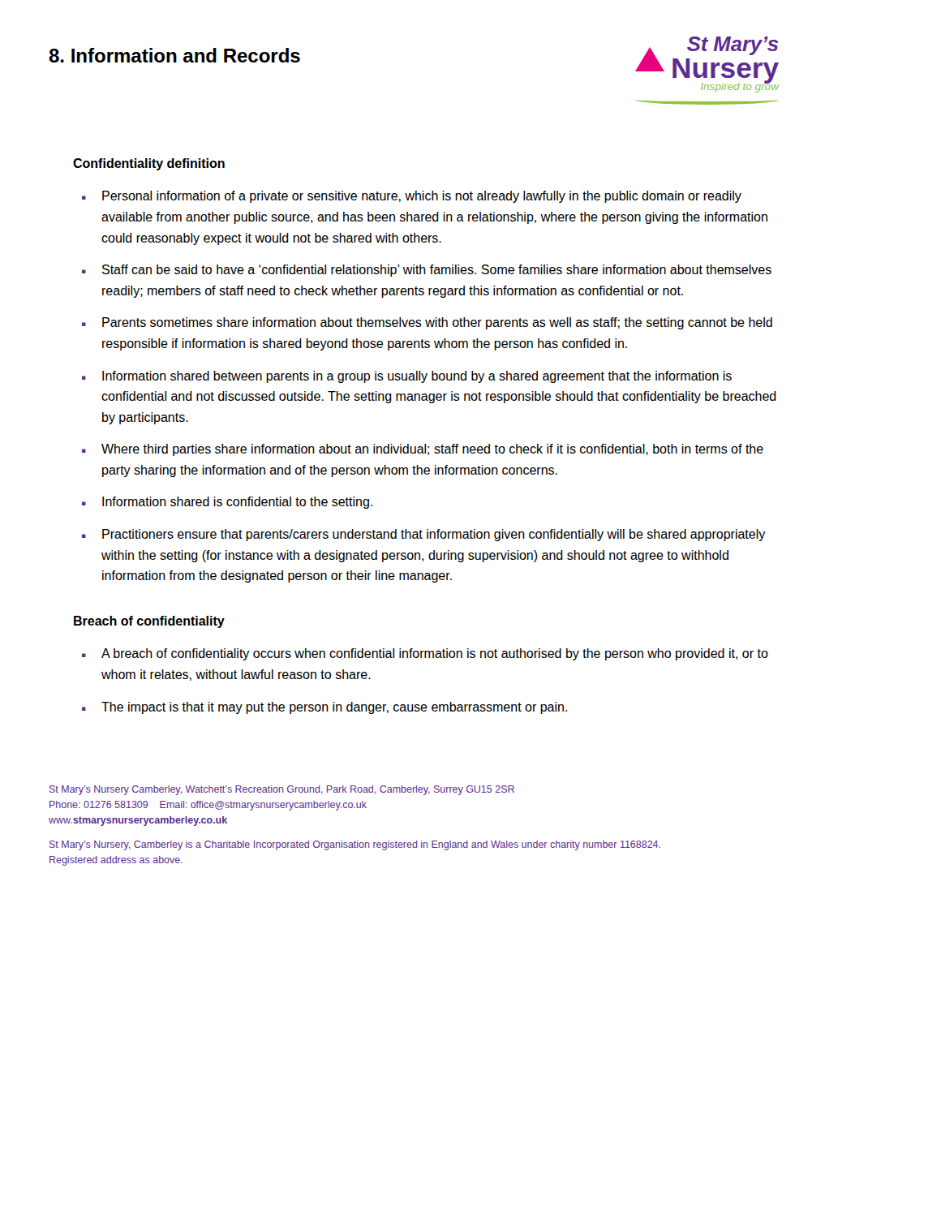8. Information and Records
St Mary’s Nursery Inspired to grow
Confidentiality definition
Personal information of a private or sensitive nature, which is not already lawfully in the public domain or readily available from another public source, and has been shared in a relationship, where the person giving the information could reasonably expect it would not be shared with others.
Staff can be said to have a ‘confidential relationship’ with families. Some families share information about themselves readily; members of staff need to check whether parents regard this information as confidential or not.
Parents sometimes share information about themselves with other parents as well as staff; the setting cannot be held responsible if information is shared beyond those parents whom the person has confided in.
Information shared between parents in a group is usually bound by a shared agreement that the information is confidential and not discussed outside. The setting manager is not responsible should that confidentiality be breached by participants.
Where third parties share information about an individual; staff need to check if it is confidential, both in terms of the party sharing the information and of the person whom the information concerns.
Information shared is confidential to the setting.
Practitioners ensure that parents/carers understand that information given confidentially will be shared appropriately within the setting (for instance with a designated person, during supervision) and should not agree to withhold information from the designated person or their line manager.
Breach of confidentiality
A breach of confidentiality occurs when confidential information is not authorised by the person who provided it, or to whom it relates, without lawful reason to share.
The impact is that it may put the person in danger, cause embarrassment or pain.
St Mary’s Nursery Camberley, Watchett’s Recreation Ground, Park Road, Camberley, Surrey GU15 2SR
Phone: 01276 581309 Email: office@stmarysnurserycamberley.co.uk
www.stmarysnurserycamberley.co.uk
St Mary’s Nursery, Camberley is a Charitable Incorporated Organisation registered in England and Wales under charity number 1168824.
Registered address as above.